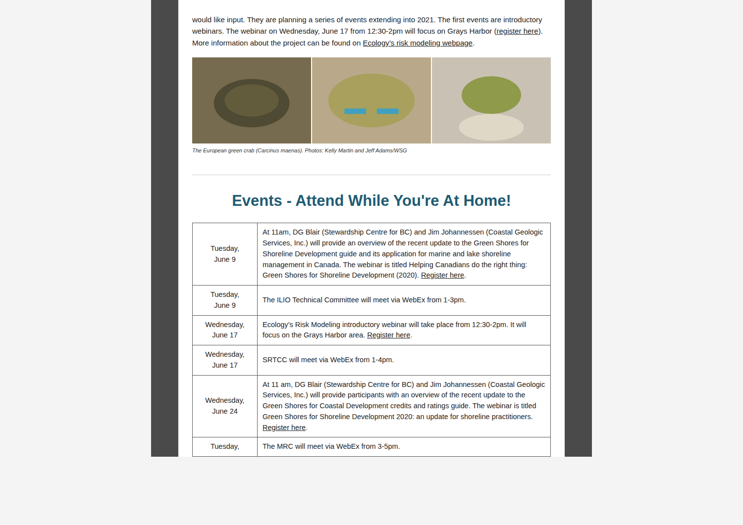would like input. They are planning a series of events extending into 2021. The first events are introductory webinars. The webinar on Wednesday, June 17 from 12:30-2pm will focus on Grays Harbor (register here). More information about the project can be found on Ecology’s risk modeling webpage.
The European green crab (Carcinus maenas). Photos: Kelly Martin and Jeff Adams/WSG
Events - Attend While You're At Home!
| Tuesday, June 9 | At 11am, DG Blair (Stewardship Centre for BC) and Jim Johannessen (Coastal Geologic Services, Inc.) will provide an overview of the recent update to the Green Shores for Shoreline Development guide and its application for marine and lake shoreline management in Canada. The webinar is titled Helping Canadians do the right thing: Green Shores for Shoreline Development (2020). Register here . |
| Tuesday, June 9 | The ILIO Technical Committee will meet via WebEx from 1-3pm. |
| Wednesday, June 17 | Ecology’s Risk Modeling introductory webinar will take place from 12:30-2pm. It will focus on the Grays Harbor area. Register here . |
| Wednesday, June 17 | SRTCC will meet via WebEx from 1-4pm. |
| Wednesday, June 24 | At 11 am, DG Blair (Stewardship Centre for BC) and Jim Johannessen (Coastal Geologic Services, Inc.) will provide participants with an overview of the recent update to the Green Shores for Coastal Development credits and ratings guide. The webinar is titled Green Shores for Shoreline Development 2020: an update for shoreline practitioners. Register here . |
| Tuesday, | The MRC will meet via WebEx from 3-5pm. |